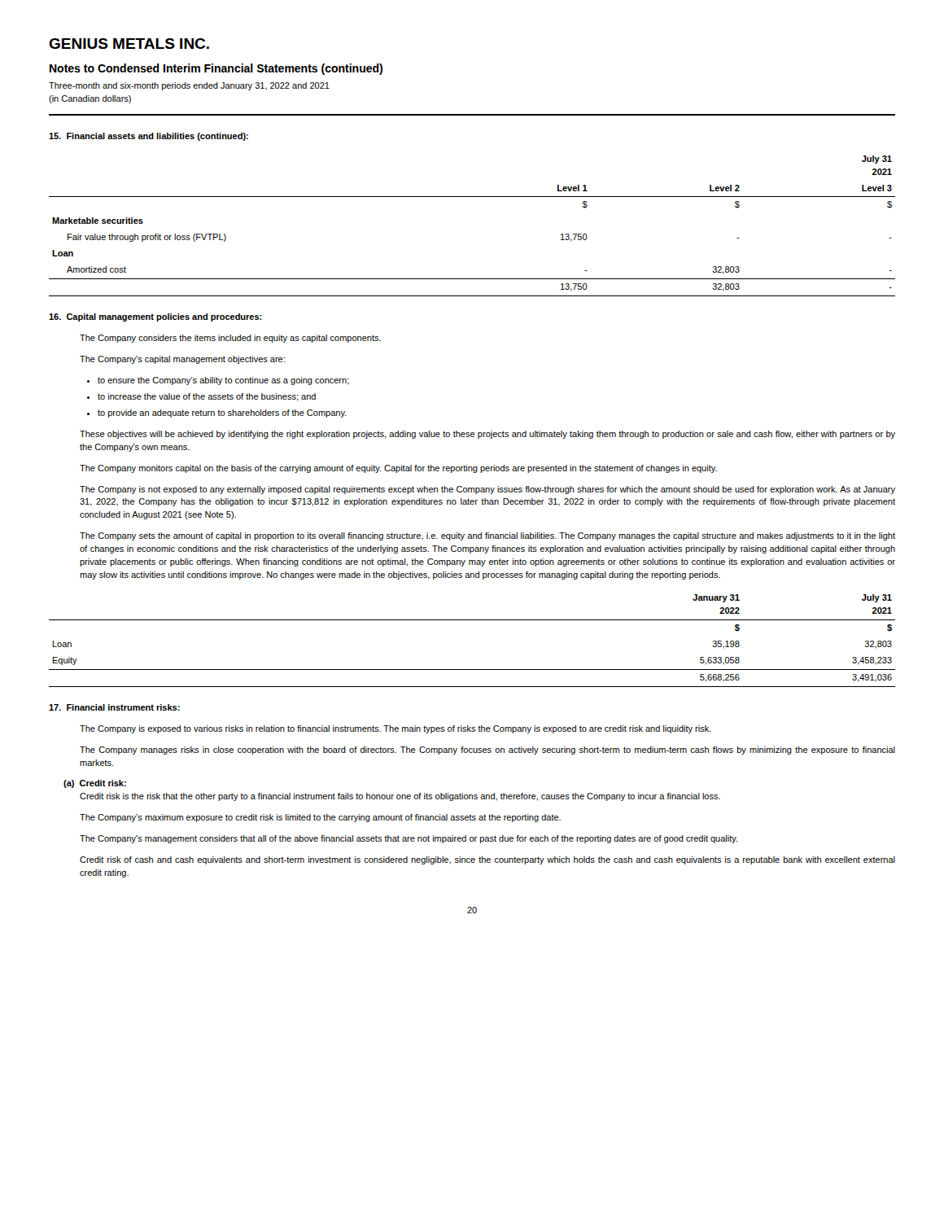GENIUS METALS INC.
Notes to Condensed Interim Financial Statements (continued)
Three-month and six-month periods ended January 31, 2022 and 2021
(in Canadian dollars)
15. Financial assets and liabilities (continued):
| | July 31 2021 |
| | Level 1 | Level 2 | Level 3 |
| | $ | $ | $ |
| Marketable securities | | | |
| Fair value through profit or loss (FVTPL) | 13,750 | - | - |
| Loan | | | |
| Amortized cost | - | 32,803 | - |
| | 13,750 | 32,803 | - |
16. Capital management policies and procedures:
The Company considers the items included in equity as capital components.
The Company's capital management objectives are:
to ensure the Company’s ability to continue as a going concern;
to increase the value of the assets of the business; and
to provide an adequate return to shareholders of the Company.
These objectives will be achieved by identifying the right exploration projects, adding value to these projects and ultimately taking them through to production or sale and cash flow, either with partners or by the Company's own means.
The Company monitors capital on the basis of the carrying amount of equity. Capital for the reporting periods are presented in the statement of changes in equity.
The Company is not exposed to any externally imposed capital requirements except when the Company issues flow-through shares for which the amount should be used for exploration work. As at January 31, 2022, the Company has the obligation to incur $713,812 in exploration expenditures no later than December 31, 2022 in order to comply with the requirements of flow-through private placement concluded in August 2021 (see Note 5).
The Company sets the amount of capital in proportion to its overall financing structure, i.e. equity and financial liabilities. The Company manages the capital structure and makes adjustments to it in the light of changes in economic conditions and the risk characteristics of the underlying assets. The Company finances its exploration and evaluation activities principally by raising additional capital either through private placements or public offerings. When financing conditions are not optimal, the Company may enter into option agreements or other solutions to continue its exploration and evaluation activities or may slow its activities until conditions improve. No changes were made in the objectives, policies and processes for managing capital during the reporting periods.
| | January 31 2022 | July 31 2021 |
| | $ | $ |
| Loan | 35,198 | 32,803 |
| Equity | 5,633,058 | 3,458,233 |
| | 5,668,256 | 3,491,036 |
17. Financial instrument risks:
The Company is exposed to various risks in relation to financial instruments. The main types of risks the Company is exposed to are credit risk and liquidity risk.
The Company manages risks in close cooperation with the board of directors. The Company focuses on actively securing short-term to medium-term cash flows by minimizing the exposure to financial markets.
(a) Credit risk:
Credit risk is the risk that the other party to a financial instrument fails to honour one of its obligations and, therefore, causes the Company to incur a financial loss.
The Company’s maximum exposure to credit risk is limited to the carrying amount of financial assets at the reporting date.
The Company's management considers that all of the above financial assets that are not impaired or past due for each of the reporting dates are of good credit quality.
Credit risk of cash and cash equivalents and short-term investment is considered negligible, since the counterparty which holds the cash and cash equivalents is a reputable bank with excellent external credit rating.
20